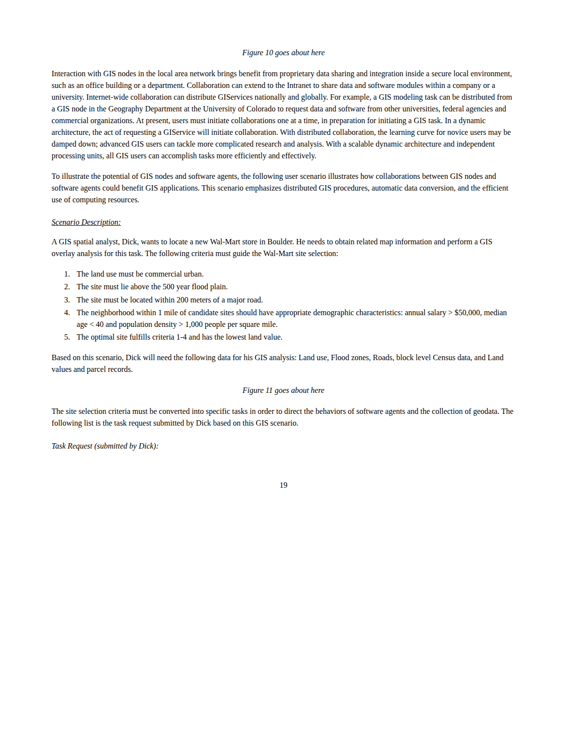Figure 10 goes about here
Interaction with GIS nodes in the local area network brings benefit from proprietary data sharing and integration inside a secure local environment, such as an office building or a department. Collaboration can extend to the Intranet to share data and software modules within a company or a university. Internet-wide collaboration can distribute GIServices nationally and globally. For example, a GIS modeling task can be distributed from a GIS node in the Geography Department at the University of Colorado to request data and software from other universities, federal agencies and commercial organizations. At present, users must initiate collaborations one at a time, in preparation for initiating a GIS task. In a dynamic architecture, the act of requesting a GIService will initiate collaboration. With distributed collaboration, the learning curve for novice users may be damped down; advanced GIS users can tackle more complicated research and analysis. With a scalable dynamic architecture and independent processing units, all GIS users can accomplish tasks more efficiently and effectively.
To illustrate the potential of GIS nodes and software agents, the following user scenario illustrates how collaborations between GIS nodes and software agents could benefit GIS applications. This scenario emphasizes distributed GIS procedures, automatic data conversion, and the efficient use of computing resources.
Scenario Description:
A GIS spatial analyst, Dick, wants to locate a new Wal-Mart store in Boulder. He needs to obtain related map information and perform a GIS overlay analysis for this task. The following criteria must guide the Wal-Mart site selection:
The land use must be commercial urban.
The site must lie above the 500 year flood plain.
The site must be located within 200 meters of a major road.
The neighborhood within 1 mile of candidate sites should have appropriate demographic characteristics: annual salary > $50,000, median age < 40 and population density > 1,000 people per square mile.
The optimal site fulfills criteria 1-4 and has the lowest land value.
Based on this scenario, Dick will need the following data for his GIS analysis: Land use, Flood zones, Roads, block level Census data, and Land values and parcel records.
Figure 11 goes about here
The site selection criteria must be converted into specific tasks in order to direct the behaviors of software agents and the collection of geodata. The following list is the task request submitted by Dick based on this GIS scenario.
Task Request (submitted by Dick):
19